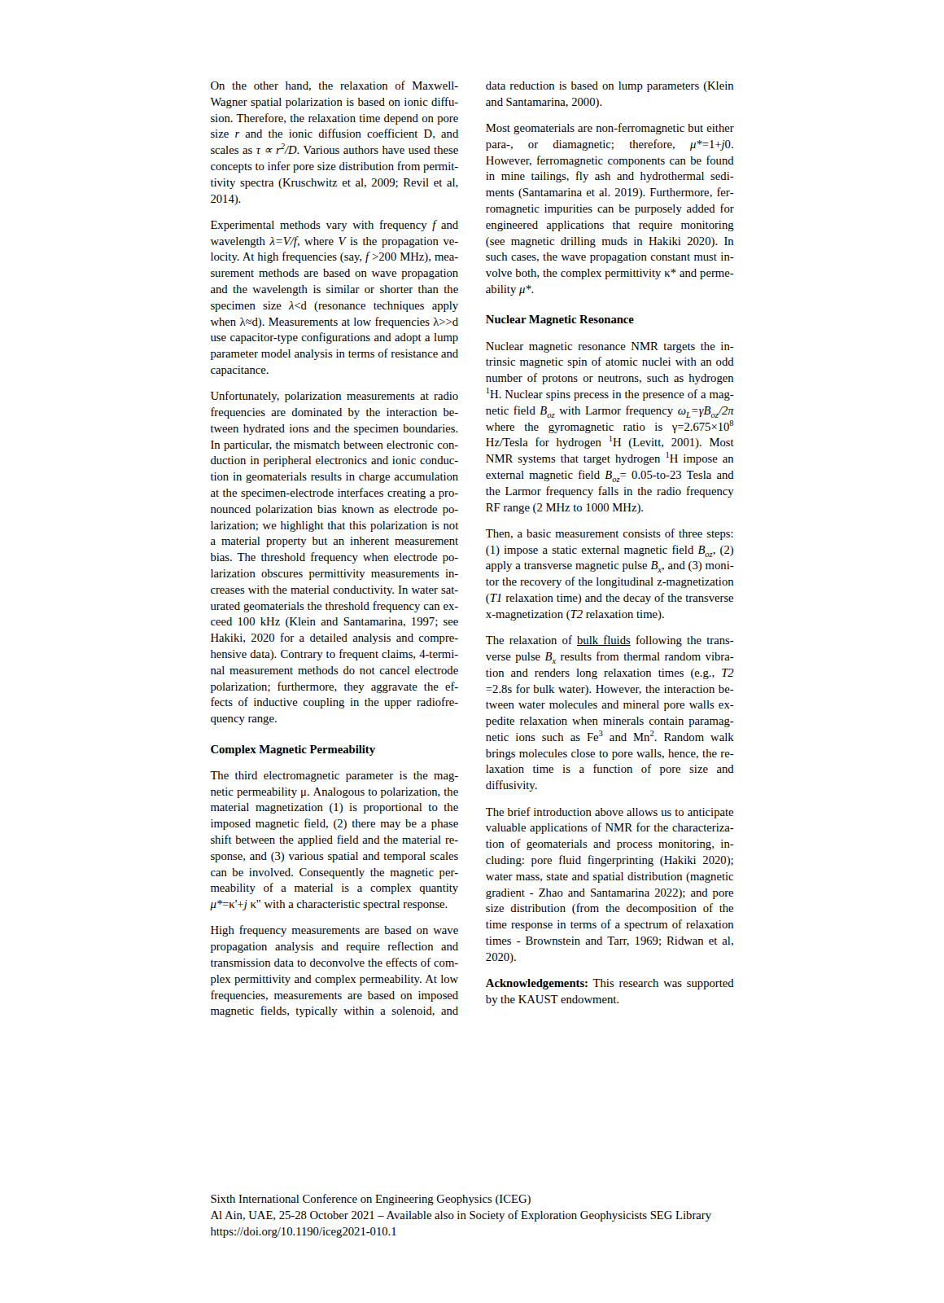On the other hand, the relaxation of Maxwell-Wagner spatial polarization is based on ionic diffusion. Therefore, the relaxation time depend on pore size r and the ionic diffusion coefficient D, and scales as τ ∝ r2/D. Various authors have used these concepts to infer pore size distribution from permittivity spectra (Kruschwitz et al, 2009; Revil et al, 2014).
Experimental methods vary with frequency f and wavelength λ=V/f, where V is the propagation velocity. At high frequencies (say, f >200 MHz), measurement methods are based on wave propagation and the wavelength is similar or shorter than the specimen size λ<d (resonance techniques apply when λ≈d). Measurements at low frequencies λ>>d use capacitor-type configurations and adopt a lump parameter model analysis in terms of resistance and capacitance.
Unfortunately, polarization measurements at radio frequencies are dominated by the interaction between hydrated ions and the specimen boundaries. In particular, the mismatch between electronic conduction in peripheral electronics and ionic conduction in geomaterials results in charge accumulation at the specimen-electrode interfaces creating a pronounced polarization bias known as electrode polarization; we highlight that this polarization is not a material property but an inherent measurement bias. The threshold frequency when electrode polarization obscures permittivity measurements increases with the material conductivity. In water saturated geomaterials the threshold frequency can exceed 100 kHz (Klein and Santamarina, 1997; see Hakiki, 2020 for a detailed analysis and comprehensive data). Contrary to frequent claims, 4-terminal measurement methods do not cancel electrode polarization; furthermore, they aggravate the effects of inductive coupling in the upper radiofrequency range.
Complex Magnetic Permeability
The third electromagnetic parameter is the magnetic permeability μ. Analogous to polarization, the material magnetization (1) is proportional to the imposed magnetic field, (2) there may be a phase shift between the applied field and the material response, and (3) various spatial and temporal scales can be involved. Consequently the magnetic permeability of a material is a complex quantity μ*=κ'+j κ" with a characteristic spectral response.
High frequency measurements are based on wave propagation analysis and require reflection and transmission data to deconvolve the effects of complex permittivity and complex permeability. At low frequencies, measurements are based on imposed magnetic fields, typically within a solenoid, and data reduction is based on lump parameters (Klein and Santamarina, 2000).
Most geomaterials are non-ferromagnetic but either para-, or diamagnetic; therefore, μ*=1+j0. However, ferromagnetic components can be found in mine tailings, fly ash and hydrothermal sediments (Santamarina et al. 2019). Furthermore, ferromagnetic impurities can be purposely added for engineered applications that require monitoring (see magnetic drilling muds in Hakiki 2020). In such cases, the wave propagation constant must involve both, the complex permittivity κ* and permeability μ*.
Nuclear Magnetic Resonance
Nuclear magnetic resonance NMR targets the intrinsic magnetic spin of atomic nuclei with an odd number of protons or neutrons, such as hydrogen 1H. Nuclear spins precess in the presence of a magnetic field Boz with Larmor frequency ωL=γBoz/2π where the gyromagnetic ratio is γ=2.675×108 Hz/Tesla for hydrogen 1H (Levitt, 2001). Most NMR systems that target hydrogen 1H impose an external magnetic field Boz= 0.05-to-23 Tesla and the Larmor frequency falls in the radio frequency RF range (2 MHz to 1000 MHz).
Then, a basic measurement consists of three steps: (1) impose a static external magnetic field Boz, (2) apply a transverse magnetic pulse Bx, and (3) monitor the recovery of the longitudinal z-magnetization (T1 relaxation time) and the decay of the transverse x-magnetization (T2 relaxation time).
The relaxation of bulk fluids following the transverse pulse Bx results from thermal random vibration and renders long relaxation times (e.g., T2 =2.8s for bulk water). However, the interaction between water molecules and mineral pore walls expedite relaxation when minerals contain paramagnetic ions such as Fe3 and Mn2. Random walk brings molecules close to pore walls, hence, the relaxation time is a function of pore size and diffusivity.
The brief introduction above allows us to anticipate valuable applications of NMR for the characterization of geomaterials and process monitoring, including: pore fluid fingerprinting (Hakiki 2020); water mass, state and spatial distribution (magnetic gradient - Zhao and Santamarina 2022); and pore size distribution (from the decomposition of the time response in terms of a spectrum of relaxation times - Brownstein and Tarr, 1969; Ridwan et al, 2020).
Acknowledgements: This research was supported by the KAUST endowment.
Sixth International Conference on Engineering Geophysics (ICEG)
Al Ain, UAE, 25-28 October 2021 – Available also in Society of Exploration Geophysicists SEG Library
https://doi.org/10.1190/iceg2021-010.1